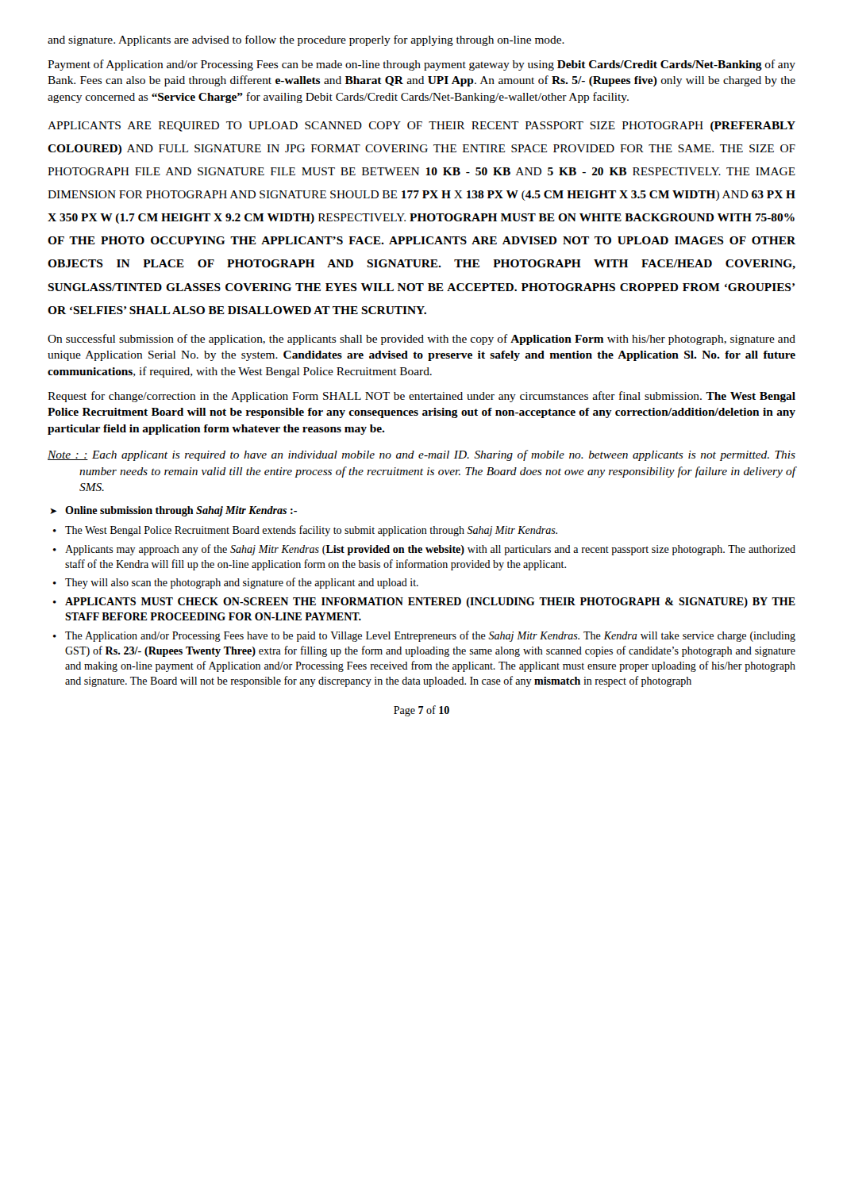and signature. Applicants are advised to follow the procedure properly for applying through on-line mode.
Payment of Application and/or Processing Fees can be made on-line through payment gateway by using Debit Cards/Credit Cards/Net-Banking of any Bank. Fees can also be paid through different e-wallets and Bharat QR and UPI App. An amount of Rs. 5/- (Rupees five) only will be charged by the agency concerned as “Service Charge” for availing Debit Cards/Credit Cards/Net-Banking/e-wallet/other App facility.
APPLICANTS ARE REQUIRED TO UPLOAD SCANNED COPY OF THEIR RECENT PASSPORT SIZE PHOTOGRAPH (PREFERABLY COLOURED) AND FULL SIGNATURE IN JPG FORMAT COVERING THE ENTIRE SPACE PROVIDED FOR THE SAME. THE SIZE OF PHOTOGRAPH FILE AND SIGNATURE FILE MUST BE BETWEEN 10 KB - 50 KB AND 5 KB - 20 KB RESPECTIVELY. THE IMAGE DIMENSION FOR PHOTOGRAPH AND SIGNATURE SHOULD BE 177 PX H X 138 PX W (4.5 CM HEIGHT X 3.5 CM WIDTH) AND 63 PX H X 350 PX W (1.7 CM HEIGHT X 9.2 CM WIDTH) RESPECTIVELY. PHOTOGRAPH MUST BE ON WHITE BACKGROUND WITH 75-80% OF THE PHOTO OCCUPYING THE APPLICANT’S FACE. APPLICANTS ARE ADVISED NOT TO UPLOAD IMAGES OF OTHER OBJECTS IN PLACE OF PHOTOGRAPH AND SIGNATURE. THE PHOTOGRAPH WITH FACE/HEAD COVERING, SUNGLASS/TINTED GLASSES COVERING THE EYES WILL NOT BE ACCEPTED. PHOTOGRAPHS CROPPED FROM ‘GROUPIES’ OR ‘SELFIES’ SHALL ALSO BE DISALLOWED AT THE SCRUTINY.
On successful submission of the application, the applicants shall be provided with the copy of Application Form with his/her photograph, signature and unique Application Serial No. by the system. Candidates are advised to preserve it safely and mention the Application Sl. No. for all future communications, if required, with the West Bengal Police Recruitment Board.
Request for change/correction in the Application Form SHALL NOT be entertained under any circumstances after final submission. The West Bengal Police Recruitment Board will not be responsible for any consequences arising out of non-acceptance of any correction/addition/deletion in any particular field in application form whatever the reasons may be.
Note : : Each applicant is required to have an individual mobile no and e-mail ID. Sharing of mobile no. between applicants is not permitted. This number needs to remain valid till the entire process of the recruitment is over. The Board does not owe any responsibility for failure in delivery of SMS.
Online submission through Sahaj Mitr Kendras :-
The West Bengal Police Recruitment Board extends facility to submit application through Sahaj Mitr Kendras.
Applicants may approach any of the Sahaj Mitr Kendras (List provided on the website) with all particulars and a recent passport size photograph. The authorized staff of the Kendra will fill up the on-line application form on the basis of information provided by the applicant.
They will also scan the photograph and signature of the applicant and upload it.
APPLICANTS MUST CHECK ON-SCREEN THE INFORMATION ENTERED (INCLUDING THEIR PHOTOGRAPH & SIGNATURE) BY THE STAFF BEFORE PROCEEDING FOR ON-LINE PAYMENT.
The Application and/or Processing Fees have to be paid to Village Level Entrepreneurs of the Sahaj Mitr Kendras. The Kendra will take service charge (including GST) of Rs. 23/- (Rupees Twenty Three) extra for filling up the form and uploading the same along with scanned copies of candidate’s photograph and signature and making on-line payment of Application and/or Processing Fees received from the applicant. The applicant must ensure proper uploading of his/her photograph and signature. The Board will not be responsible for any discrepancy in the data uploaded. In case of any mismatch in respect of photograph
Page 7 of 10